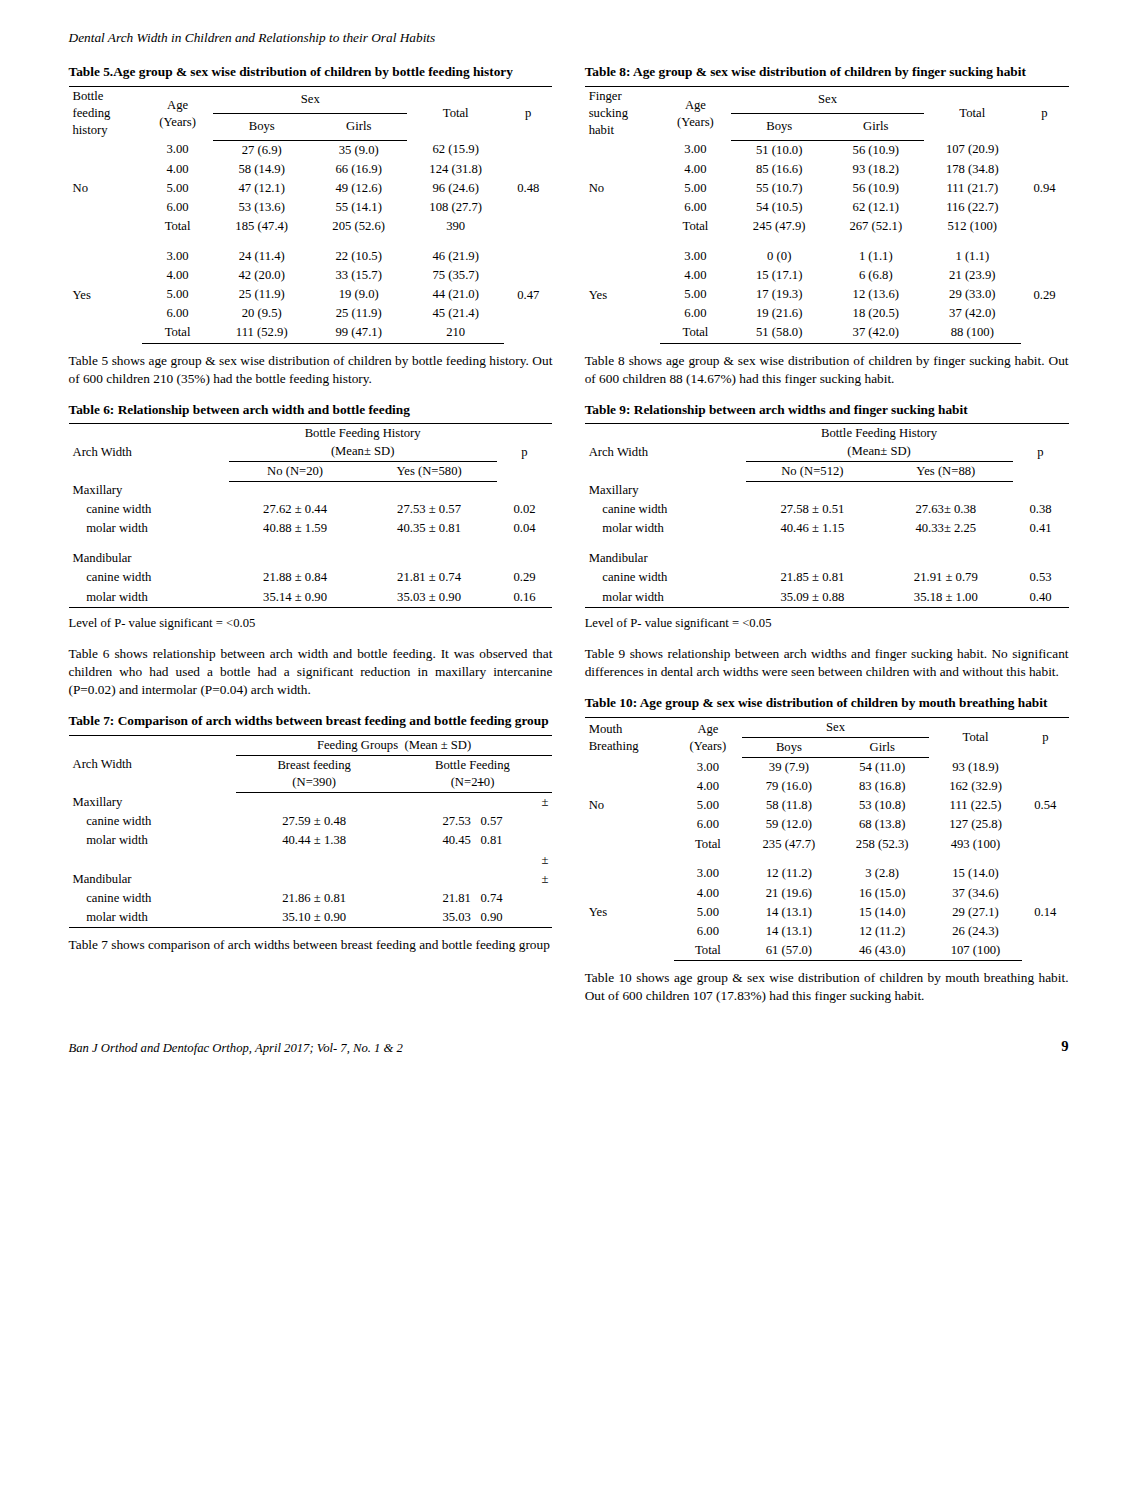Dental Arch Width in Children and Relationship to their Oral Habits
Table 5.Age group & sex wise distribution of children by bottle feeding history
| Bottle feeding history | Age (Years) | Sex | Total | p |
| --- | --- | --- | --- | --- |
| Boys | Girls |
| No | 3.00 | 27 (6.9) | 35 (9.0) | 62 (15.9) | 0.48 |
| 4.00 | 58 (14.9) | 66 (16.9) | 124 (31.8) |
| 5.00 | 47 (12.1) | 49 (12.6) | 96 (24.6) |
| 6.00 | 53 (13.6) | 55 (14.1) | 108 (27.7) |
| Total | 185 (47.4) | 205 (52.6) | 390 |
| Yes | 3.00 | 24 (11.4) | 22 (10.5) | 46 (21.9) | 0.47 |
| 4.00 | 42 (20.0) | 33 (15.7) | 75 (35.7) |
| 5.00 | 25 (11.9) | 19 (9.0) | 44 (21.0) |
| 6.00 | 20 (9.5) | 25 (11.9) | 45 (21.4) |
| Total | 111 (52.9) | 99 (47.1) | 210 |
Table 5 shows age group & sex wise distribution of children by bottle feeding history. Out of 600 children 210 (35%) had the bottle feeding history.
Table 6: Relationship between arch width and bottle feeding
| Arch Width | Bottle Feeding History (Mean ± SD) | p |
| --- | --- | --- |
| No (N=20) | Yes (N=580) |
| Maxillary | | | |
| canine width | 27.62 ± 0.44 | 27.53 ± 0.57 | 0.02 |
| molar width | 40.88 ± 1.59 | 40.35 ± 0.81 | 0.04 |
| Mandibular | | | |
| canine width | 21.88 ± 0.84 | 21.81 ± 0.74 | 0.29 |
| molar width | 35.14 ± 0.90 | 35.03 ± 0.90 | 0.16 |
Level of P- value significant = <0.05
Table 6 shows relationship between arch width and bottle feeding. It was observed that children who had used a bottle had a significant reduction in maxillary intercanine (P=0.02) and intermolar (P=0.04) arch width.
Table 7: Comparison of arch widths between breast feeding and bottle feeding group
| Arch Width | Feeding Groups (Mean ± SD) |
| --- | --- |
| Breast feeding (N=390) | Bottle Feeding (N=2 1 0) |
| Maxillary | | ± |
| canine width | 27.59 ± 0.48 | 27.53 0.57 |
| molar width | 40.44 ± 1.38 | 40.45 0.81 |
| | | ± |
| Mandibular | | ± |
| canine width | 21.86 ± 0.81 | 21.81 0.74 |
| molar width | 35.10 ± 0.90 | 35.03 0.90 |
Table 7 shows comparison of arch widths between breast feeding and bottle feeding group
Table 8: Age group & sex wise distribution of children by finger sucking habit
| Finger sucking habit | Age (Years) | Sex | Total | p |
| --- | --- | --- | --- | --- |
| Boys | Girls |
| No | 3.00 | 51 (10.0) | 56 (10.9) | 107 (20.9) | 0.94 |
| 4.00 | 85 (16.6) | 93 (18.2) | 178 (34.8) |
| 5.00 | 55 (10.7) | 56 (10.9) | 111 (21.7) |
| 6.00 | 54 (10.5) | 62 (12.1) | 116 (22.7) |
| Total | 245 (47.9) | 267 (52.1) | 512 (100) |
| Yes | 3.00 | 0 (0) | 1 (1.1) | 1 (1.1) | 0.29 |
| 4.00 | 15 (17.1) | 6 (6.8) | 21 (23.9) |
| 5.00 | 17 (19.3) | 12 (13.6) | 29 (33.0) |
| 6.00 | 19 (21.6) | 18 (20.5) | 37 (42.0) |
| Total | 51 (58.0) | 37 (42.0) | 88 (100) |
Table 8 shows age group & sex wise distribution of children by finger sucking habit. Out of 600 children 88 (14.67%) had this finger sucking habit.
Table 9: Relationship between arch widths and finger sucking habit
| Arch Width | Bottle Feeding History (Mean ± SD) | p |
| --- | --- | --- |
| No (N=512) | Yes (N=88) |
| Maxillary | | | |
| canine width | 27.58 ± 0.51 | 27.63 ± 0.38 | 0.38 |
| molar width | 40.46 ± 1.15 | 40.33 ± 2.25 | 0.41 |
| Mandibular | | | |
| canine width | 21.85 ± 0.81 | 21.91 ± 0.79 | 0.53 |
| molar width | 35.09 ± 0.88 | 35.18 ± 1.00 | 0.40 |
Level of P- value significant = <0.05
Table 9 shows relationship between arch widths and finger sucking habit. No significant differences in dental arch widths were seen between children with and without this habit.
Table 10: Age group & sex wise distribution of children by mouth breathing habit
| Mouth Breathing | Age (Years) | Sex | Total | p |
| --- | --- | --- | --- | --- |
| Boys | Girls |
| No | 3.00 | 39 (7.9) | 54 (11.0) | 93 (18.9) | 0.54 |
| 4.00 | 79 (16.0) | 83 (16.8) | 162 (32.9) |
| 5.00 | 58 (11.8) | 53 (10.8) | 111 (22.5) |
| 6.00 | 59 (12.0) | 68 (13.8) | 127 (25.8) |
| Total | 235 (47.7) | 258 (52.3) | 493 (100) |
| Yes | 3.00 | 12 (11.2) | 3 (2.8) | 15 (14.0) | 0.14 |
| 4.00 | 21 (19.6) | 16 (15.0) | 37 (34.6) |
| 5.00 | 14 (13.1) | 15 (14.0) | 29 (27.1) |
| 6.00 | 14 (13.1) | 12 (11.2) | 26 (24.3) |
| Total | 61 (57.0) | 46 (43.0) | 107 (100) |
Table 10 shows age group & sex wise distribution of children by mouth breathing habit. Out of 600 children 107 (17.83%) had this finger sucking habit.
Ban J Orthod and Dentofac Orthop, April 2017; Vol- 7, No. 1 & 2
9